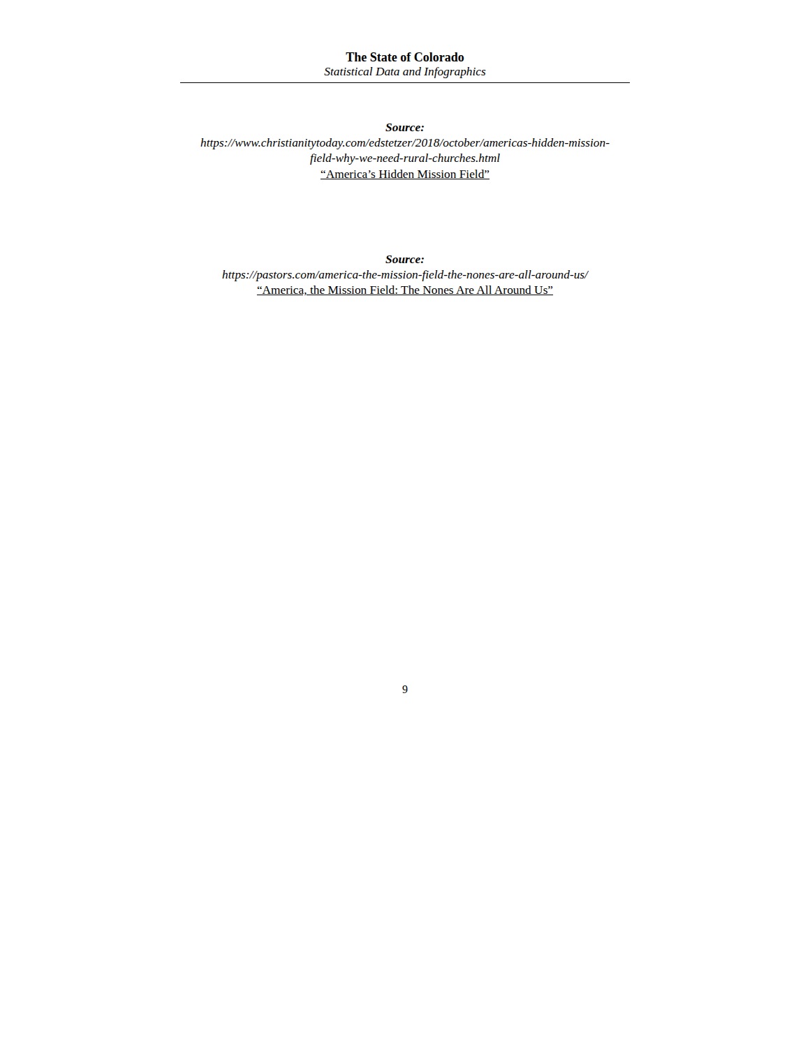The State of Colorado
Statistical Data and Infographics
Source:
https://www.christianitytoday.com/edstetzer/2018/october/americas-hidden-mission-field-why-we-need-rural-churches.html
“America’s Hidden Mission Field”
Source:
https://pastors.com/america-the-mission-field-the-nones-are-all-around-us/
“America, the Mission Field: The Nones Are All Around Us”
9